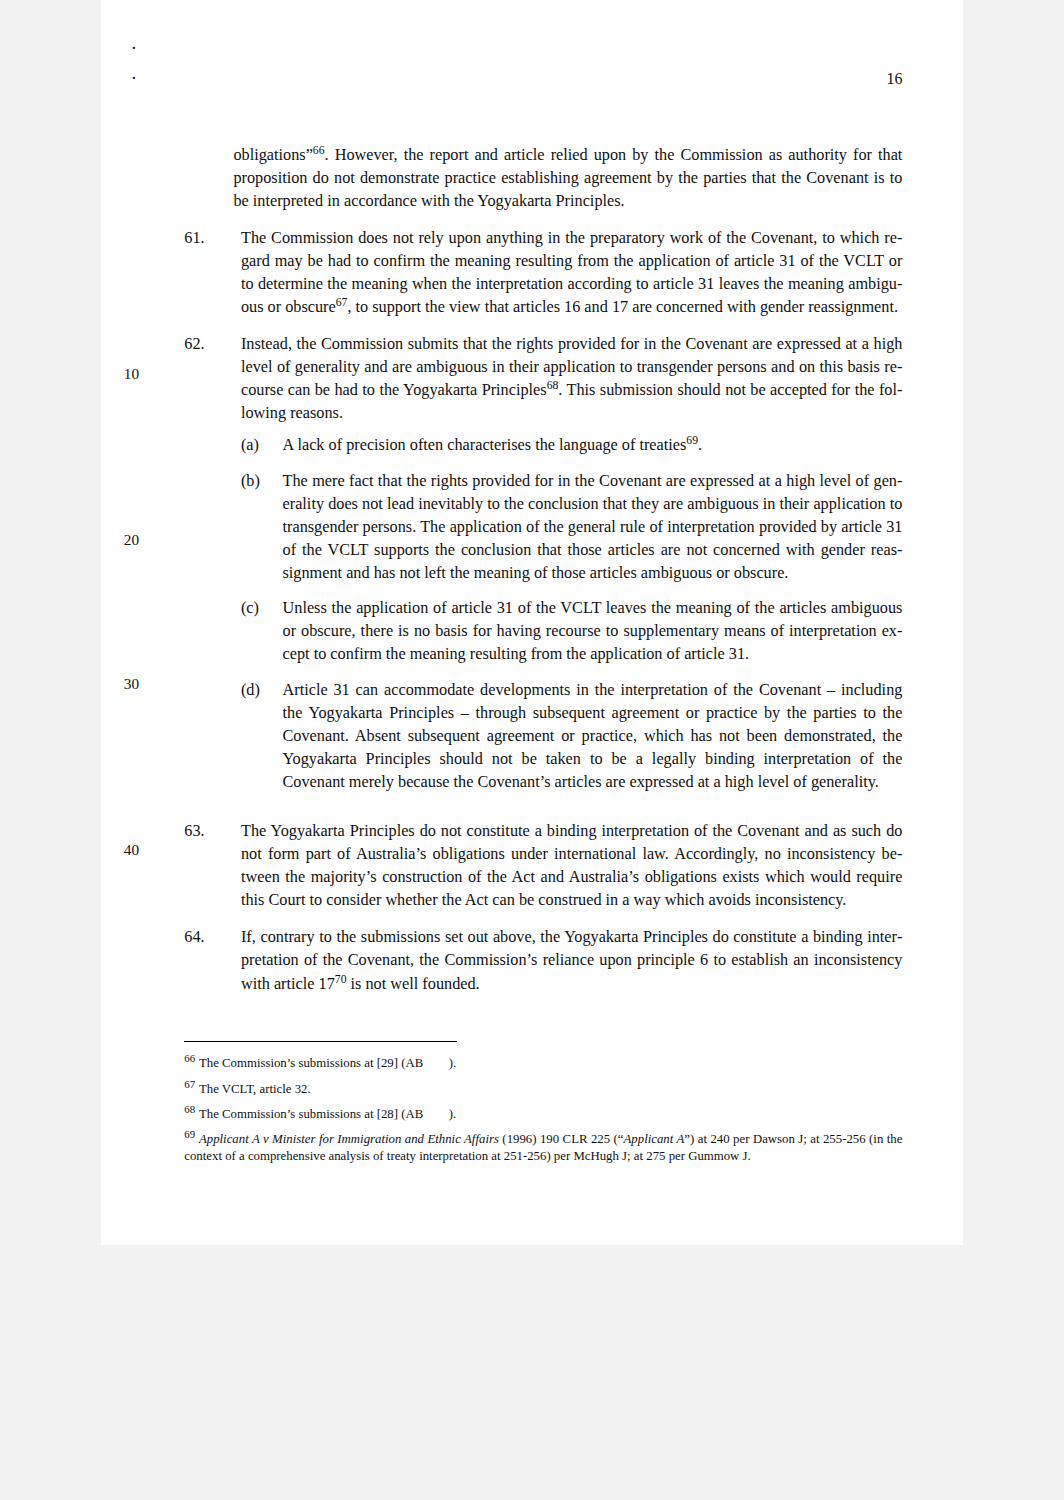.
.
16
obligations”66. However, the report and article relied upon by the Commission as authority for that proposition do not demonstrate practice establishing agreement by the parties that the Covenant is to be interpreted in accordance with the Yogyakarta Principles.
61. The Commission does not rely upon anything in the preparatory work of the Covenant, to which regard may be had to confirm the meaning resulting from the application of article 31 of the VCLT or to determine the meaning when the interpretation according to article 31 leaves the meaning ambiguous or obscure67, to support the view that articles 16 and 17 are concerned with gender reassignment.
62. Instead, the Commission submits that the rights provided for in the Covenant are expressed at a high level of generality and are ambiguous in their application to transgender persons and on this basis recourse can be had to the Yogyakarta Principles68. This submission should not be accepted for the following reasons.
(a) A lack of precision often characterises the language of treaties69.
(b) The mere fact that the rights provided for in the Covenant are expressed at a high level of generality does not lead inevitably to the conclusion that they are ambiguous in their application to transgender persons. The application of the general rule of interpretation provided by article 31 of the VCLT supports the conclusion that those articles are not concerned with gender reassignment and has not left the meaning of those articles ambiguous or obscure.
(c) Unless the application of article 31 of the VCLT leaves the meaning of the articles ambiguous or obscure, there is no basis for having recourse to supplementary means of interpretation except to confirm the meaning resulting from the application of article 31.
(d) Article 31 can accommodate developments in the interpretation of the Covenant – including the Yogyakarta Principles – through subsequent agreement or practice by the parties to the Covenant. Absent subsequent agreement or practice, which has not been demonstrated, the Yogyakarta Principles should not be taken to be a legally binding interpretation of the Covenant merely because the Covenant’s articles are expressed at a high level of generality.
63. The Yogyakarta Principles do not constitute a binding interpretation of the Covenant and as such do not form part of Australia’s obligations under international law. Accordingly, no inconsistency between the majority’s construction of the Act and Australia’s obligations exists which would require this Court to consider whether the Act can be construed in a way which avoids inconsistency.
64. If, contrary to the submissions set out above, the Yogyakarta Principles do constitute a binding interpretation of the Covenant, the Commission’s reliance upon principle 6 to establish an inconsistency with article 1770 is not well founded.
10
20
30
40
66 The Commission’s submissions at [29] (AB ).
67 The VCLT, article 32.
68 The Commission’s submissions at [28] (AB ).
69 Applicant A v Minister for Immigration and Ethnic Affairs (1996) 190 CLR 225 (“Applicant A”) at 240 per Dawson J; at 255-256 (in the context of a comprehensive analysis of treaty interpretation at 251-256) per McHugh J; at 275 per Gummow J.